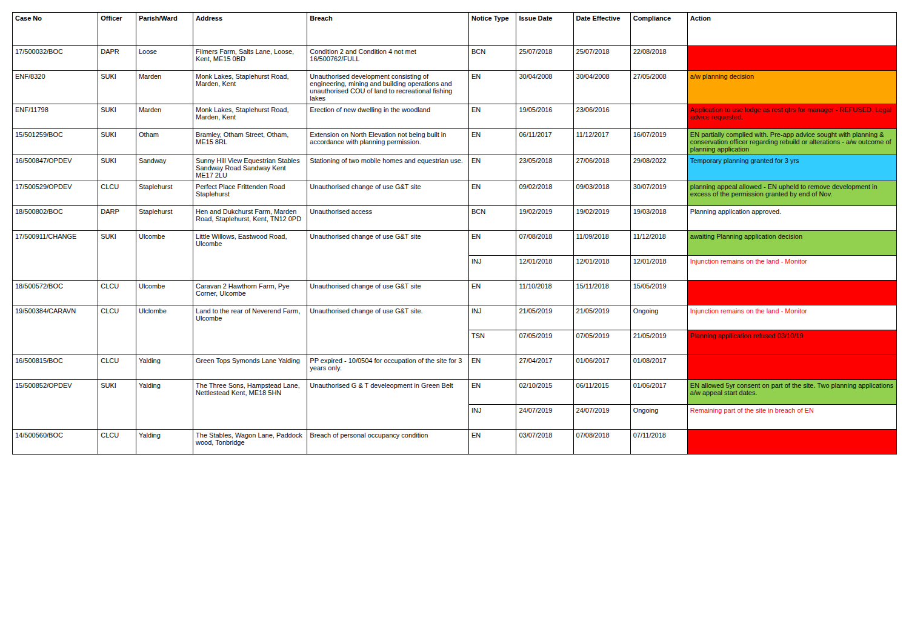| Case No | Officer | Parish/Ward | Address | Breach | Notice Type | Issue Date | Date Effective | Compliance | Action |
| --- | --- | --- | --- | --- | --- | --- | --- | --- | --- |
| 17/500032/BOC | DAPR | Loose | Filmers Farm, Salts Lane, Loose, Kent, ME15 0BD | Condition 2 and Condition 4 not met 16/500762/FULL | BCN | 25/07/2018 | 25/07/2018 | 22/08/2018 | |
| ENF/8320 | SUKI | Marden | Monk Lakes, Staplehurst Road, Marden, Kent | Unauthorised development consisting of engineering, mining and building operations and unauthorised COU of land to recreational fishing lakes | EN | 30/04/2008 | 30/04/2008 | 27/05/2008 | a/w planning decision |
| ENF/11798 | SUKI | Marden | Monk Lakes, Staplehurst Road, Marden, Kent | Erection of new dwelling in the woodland | EN | 19/05/2016 | 23/06/2016 | | Application to use lodge as rest qtrs for manager - REFUSED. Legal advice requested. |
| 15/501259/BOC | SUKI | Otham | Bramley, Otham Street, Otham, ME15 8RL | Extension on North Elevation not being built in accordance with planning permission. | EN | 06/11/2017 | 11/12/2017 | 16/07/2019 | EN partially complied with. Pre-app advice sought with planning & conservation officer regarding rebuild or alterations - a/w outcome of planning application |
| 16/500847/OPDEV | SUKI | Sandway | Sunny Hill View Equestrian Stables Sandway Road Sandway Kent ME17 2LU | Stationing of two mobile homes and equestrian use. | EN | 23/05/2018 | 27/06/2018 | 29/08/2022 | Temporary planning granted for 3 yrs |
| 17/500529/OPDEV | CLCU | Staplehurst | Perfect Place Frittenden Road Staplehurst | Unauthorised change of use G&T site | EN | 09/02/2018 | 09/03/2018 | 30/07/2019 | planning appeal allowed - EN upheld to remove development in excess of the permission granted by end of Nov. |
| 18/500802/BOC | DARP | Staplehurst | Hen and Dukchurst Farm, Marden Road, Staplehurst, Kent, TN12 0PD | Unauthorised access | BCN | 19/02/2019 | 19/02/2019 | 19/03/2018 | Planning application approved. |
| 17/500911/CHANGE | SUKI | Ulcombe | Little Willows, Eastwood Road, Ulcombe | Unauthorised change of use G&T site | EN | 07/08/2018 | 11/09/2018 | 11/12/2018 | awaiting Planning application decision |
| INJ | 12/01/2018 | 12/01/2018 | 12/01/2018 | Injunction remains on the land - Monitor |
| 18/500572/BOC | CLCU | Ulcombe | Caravan 2 Hawthorn Farm, Pye Corner, Ulcombe | Unauthorised change of use G&T site | EN | 11/10/2018 | 15/11/2018 | 15/05/2019 | |
| 19/500384/CARAVN | CLCU | Ulclombe | Land to the rear of Neverend Farm, Ulcombe | Unauthorised change of use G&T site. | INJ | 21/05/2019 | 21/05/2019 | Ongoing | Injunction remains on the land - Monitor |
| TSN | 07/05/2019 | 07/05/2019 | 21/05/2019 | Planning appllication refused 03/10/19 |
| 16/500815/BOC | CLCU | Yalding | Green Tops Symonds Lane Yalding | PP expired - 10/0504 for occupation of the site for 3 years only. | EN | 27/04/2017 | 01/06/2017 | 01/08/2017 | |
| 15/500852/OPDEV | SUKI | Yalding | The Three Sons, Hampstead Lane, Nettlestead Kent, ME18 5HN | Unauthorised G & T develeopment in Green Belt | EN | 02/10/2015 | 06/11/2015 | 01/06/2017 | EN allowed 5yr consent on part of the site. Two planning applications a/w appeal start dates. |
| INJ | 24/07/2019 | 24/07/2019 | Ongoing | Remaining part of the site in breach of EN |
| 14/500560/BOC | CLCU | Yalding | The Stables, Wagon Lane, Paddock wood, Tonbridge | Breach of personal occupancy condition | EN | 03/07/2018 | 07/08/2018 | 07/11/2018 | |